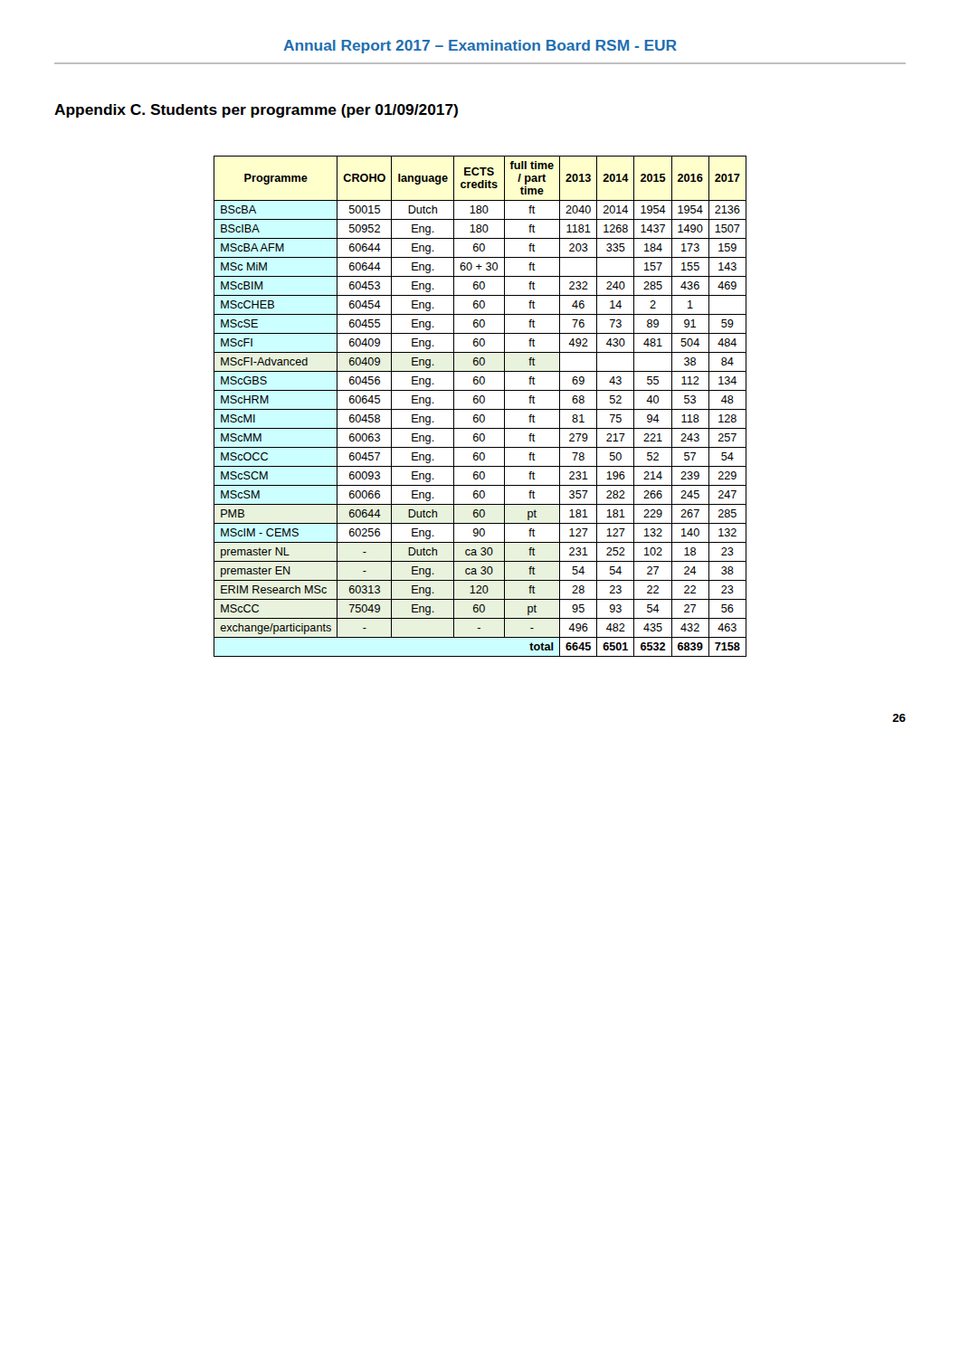Annual Report 2017 – Examination Board RSM - EUR
Appendix C. Students per programme (per 01/09/2017)
| Programme | CROHO | language | ECTS credits | full time / part time | 2013 | 2014 | 2015 | 2016 | 2017 |
| --- | --- | --- | --- | --- | --- | --- | --- | --- | --- |
| BScBA | 50015 | Dutch | 180 | ft | 2040 | 2014 | 1954 | 1954 | 2136 |
| BScIBA | 50952 | Eng. | 180 | ft | 1181 | 1268 | 1437 | 1490 | 1507 |
| MScBA AFM | 60644 | Eng. | 60 | ft | 203 | 335 | 184 | 173 | 159 |
| MSc MiM | 60644 | Eng. | 60 + 30 | ft | | | 157 | 155 | 143 |
| MScBIM | 60453 | Eng. | 60 | ft | 232 | 240 | 285 | 436 | 469 |
| MScCHEB | 60454 | Eng. | 60 | ft | 46 | 14 | 2 | 1 | |
| MScSE | 60455 | Eng. | 60 | ft | 76 | 73 | 89 | 91 | 59 |
| MScFI | 60409 | Eng. | 60 | ft | 492 | 430 | 481 | 504 | 484 |
| MScFI-Advanced | 60409 | Eng. | 60 | ft | | | | 38 | 84 |
| MScGBS | 60456 | Eng. | 60 | ft | 69 | 43 | 55 | 112 | 134 |
| MScHRM | 60645 | Eng. | 60 | ft | 68 | 52 | 40 | 53 | 48 |
| MScMI | 60458 | Eng. | 60 | ft | 81 | 75 | 94 | 118 | 128 |
| MScMM | 60063 | Eng. | 60 | ft | 279 | 217 | 221 | 243 | 257 |
| MScOCC | 60457 | Eng. | 60 | ft | 78 | 50 | 52 | 57 | 54 |
| MScSCM | 60093 | Eng. | 60 | ft | 231 | 196 | 214 | 239 | 229 |
| MScSM | 60066 | Eng. | 60 | ft | 357 | 282 | 266 | 245 | 247 |
| PMB | 60644 | Dutch | 60 | pt | 181 | 181 | 229 | 267 | 285 |
| MScIM - CEMS | 60256 | Eng. | 90 | ft | 127 | 127 | 132 | 140 | 132 |
| premaster NL | - | Dutch | ca 30 | ft | 231 | 252 | 102 | 18 | 23 |
| premaster EN | - | Eng. | ca 30 | ft | 54 | 54 | 27 | 24 | 38 |
| ERIM Research MSc | 60313 | Eng. | 120 | ft | 28 | 23 | 22 | 22 | 23 |
| MScCC | 75049 | Eng. | 60 | pt | 95 | 93 | 54 | 27 | 56 |
| exchange/participants | - | | - | - | 496 | 482 | 435 | 432 | 463 |
| total | 6645 | 6501 | 6532 | 6839 | 7158 |
26